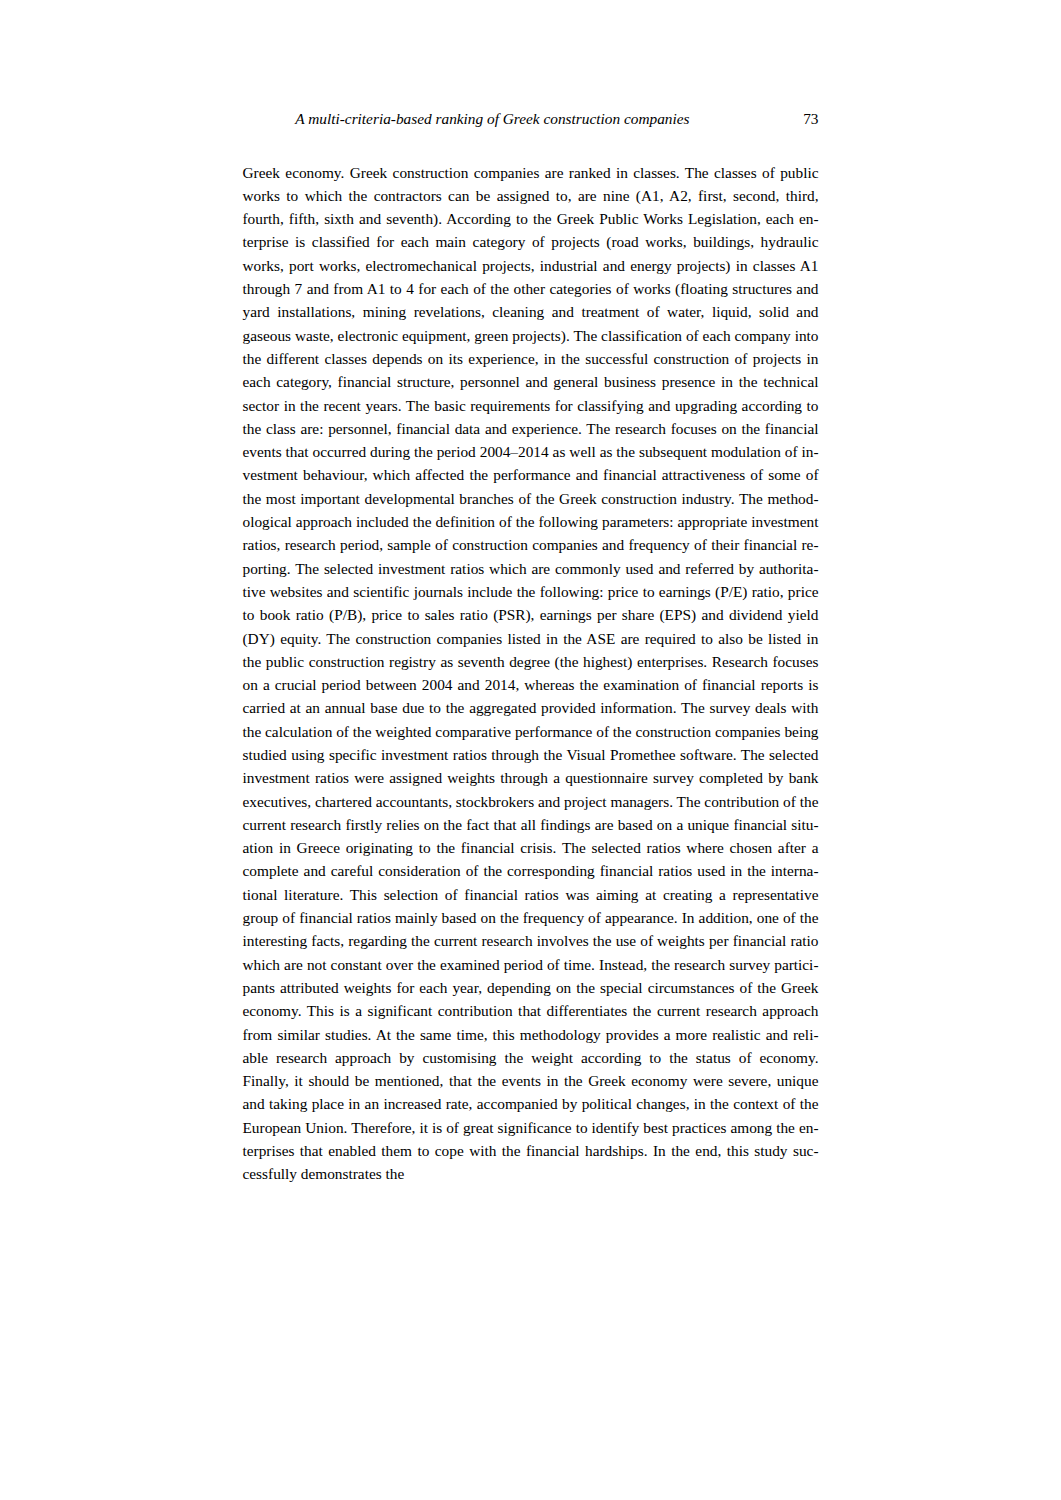A multi-criteria-based ranking of Greek construction companies 73
Greek economy. Greek construction companies are ranked in classes. The classes of public works to which the contractors can be assigned to, are nine (A1, A2, first, second, third, fourth, fifth, sixth and seventh). According to the Greek Public Works Legislation, each enterprise is classified for each main category of projects (road works, buildings, hydraulic works, port works, electromechanical projects, industrial and energy projects) in classes A1 through 7 and from A1 to 4 for each of the other categories of works (floating structures and yard installations, mining revelations, cleaning and treatment of water, liquid, solid and gaseous waste, electronic equipment, green projects). The classification of each company into the different classes depends on its experience, in the successful construction of projects in each category, financial structure, personnel and general business presence in the technical sector in the recent years. The basic requirements for classifying and upgrading according to the class are: personnel, financial data and experience. The research focuses on the financial events that occurred during the period 2004–2014 as well as the subsequent modulation of investment behaviour, which affected the performance and financial attractiveness of some of the most important developmental branches of the Greek construction industry. The methodological approach included the definition of the following parameters: appropriate investment ratios, research period, sample of construction companies and frequency of their financial reporting. The selected investment ratios which are commonly used and referred by authoritative websites and scientific journals include the following: price to earnings (P/E) ratio, price to book ratio (P/B), price to sales ratio (PSR), earnings per share (EPS) and dividend yield (DY) equity. The construction companies listed in the ASE are required to also be listed in the public construction registry as seventh degree (the highest) enterprises. Research focuses on a crucial period between 2004 and 2014, whereas the examination of financial reports is carried at an annual base due to the aggregated provided information. The survey deals with the calculation of the weighted comparative performance of the construction companies being studied using specific investment ratios through the Visual Promethee software. The selected investment ratios were assigned weights through a questionnaire survey completed by bank executives, chartered accountants, stockbrokers and project managers. The contribution of the current research firstly relies on the fact that all findings are based on a unique financial situation in Greece originating to the financial crisis. The selected ratios where chosen after a complete and careful consideration of the corresponding financial ratios used in the international literature. This selection of financial ratios was aiming at creating a representative group of financial ratios mainly based on the frequency of appearance. In addition, one of the interesting facts, regarding the current research involves the use of weights per financial ratio which are not constant over the examined period of time. Instead, the research survey participants attributed weights for each year, depending on the special circumstances of the Greek economy. This is a significant contribution that differentiates the current research approach from similar studies. At the same time, this methodology provides a more realistic and reliable research approach by customising the weight according to the status of economy. Finally, it should be mentioned, that the events in the Greek economy were severe, unique and taking place in an increased rate, accompanied by political changes, in the context of the European Union. Therefore, it is of great significance to identify best practices among the enterprises that enabled them to cope with the financial hardships. In the end, this study successfully demonstrates the